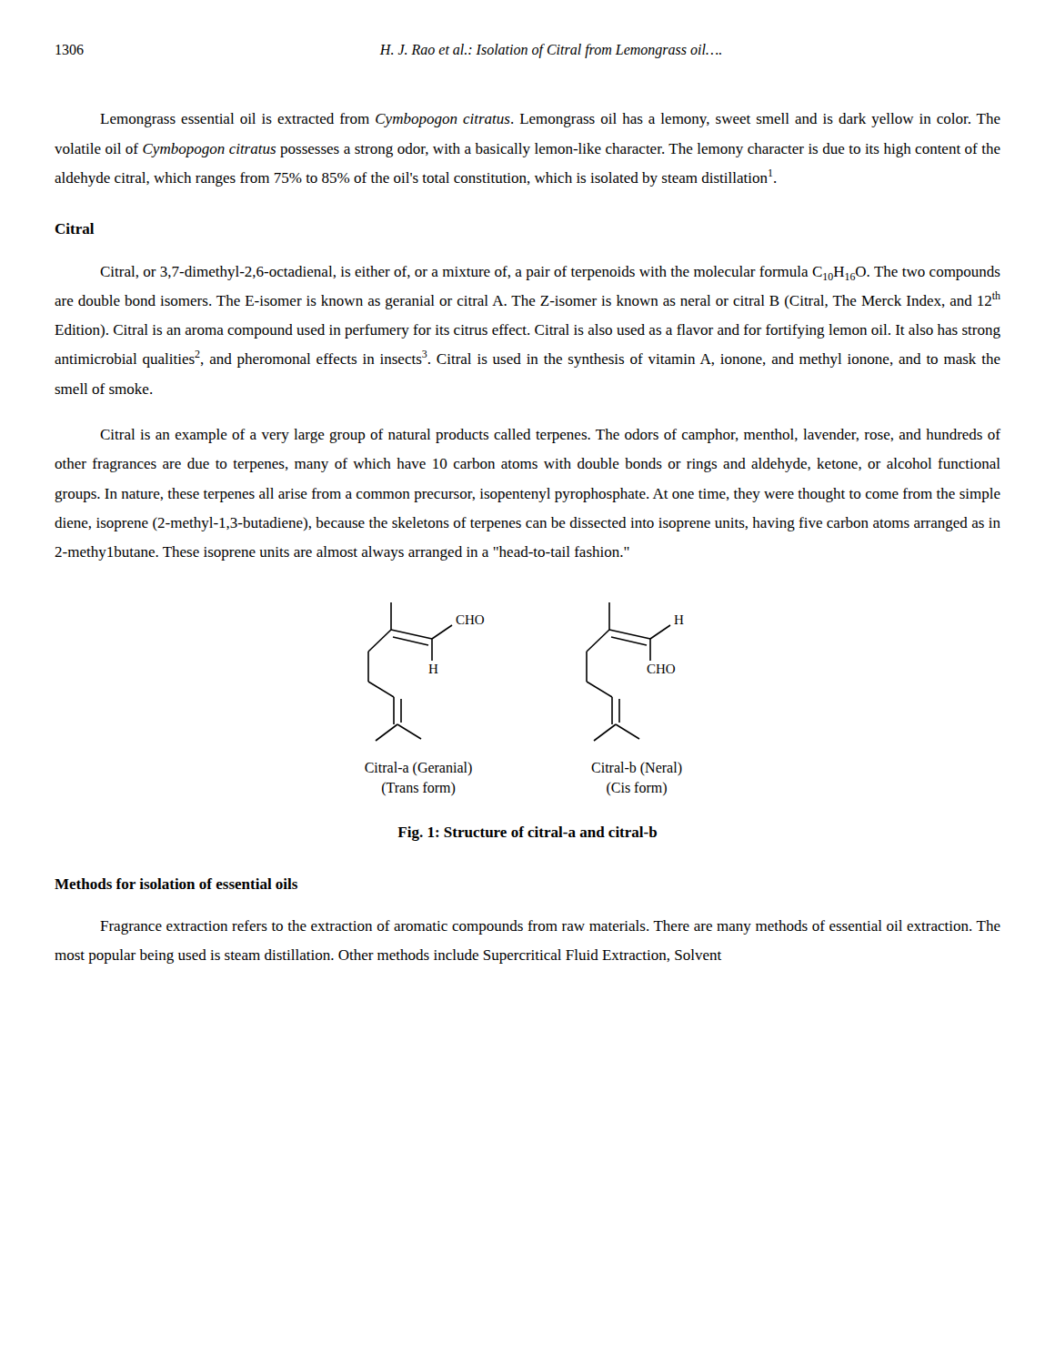1306 H. J. Rao et al.: Isolation of Citral from Lemongrass oil….
Lemongrass essential oil is extracted from Cymbopogon citratus. Lemongrass oil has a lemony, sweet smell and is dark yellow in color. The volatile oil of Cymbopogon citratus possesses a strong odor, with a basically lemon-like character. The lemony character is due to its high content of the aldehyde citral, which ranges from 75% to 85% of the oil's total constitution, which is isolated by steam distillation1.
Citral
Citral, or 3,7-dimethyl-2,6-octadienal, is either of, or a mixture of, a pair of terpenoids with the molecular formula C10H16O. The two compounds are double bond isomers. The E-isomer is known as geranial or citral A. The Z-isomer is known as neral or citral B (Citral, The Merck Index, and 12th Edition). Citral is an aroma compound used in perfumery for its citrus effect. Citral is also used as a flavor and for fortifying lemon oil. It also has strong antimicrobial qualities2, and pheromonal effects in insects3. Citral is used in the synthesis of vitamin A, ionone, and methyl ionone, and to mask the smell of smoke.
Citral is an example of a very large group of natural products called terpenes. The odors of camphor, menthol, lavender, rose, and hundreds of other fragrances are due to terpenes, many of which have 10 carbon atoms with double bonds or rings and aldehyde, ketone, or alcohol functional groups. In nature, these terpenes all arise from a common precursor, isopentenyl pyrophosphate. At one time, they were thought to come from the simple diene, isoprene (2-methyl-1,3-butadiene), because the skeletons of terpenes can be dissected into isoprene units, having five carbon atoms arranged as in 2-methy1butane. These isoprene units are almost always arranged in a "head-to-tail fashion."
CHO H
Citral-a (Geranial)
(Trans form)
H CHO
Citral-b (Neral)
(Cis form)
Fig. 1: Structure of citral-a and citral-b
Methods for isolation of essential oils
Fragrance extraction refers to the extraction of aromatic compounds from raw materials. There are many methods of essential oil extraction. The most popular being used is steam distillation. Other methods include Supercritical Fluid Extraction, Solvent